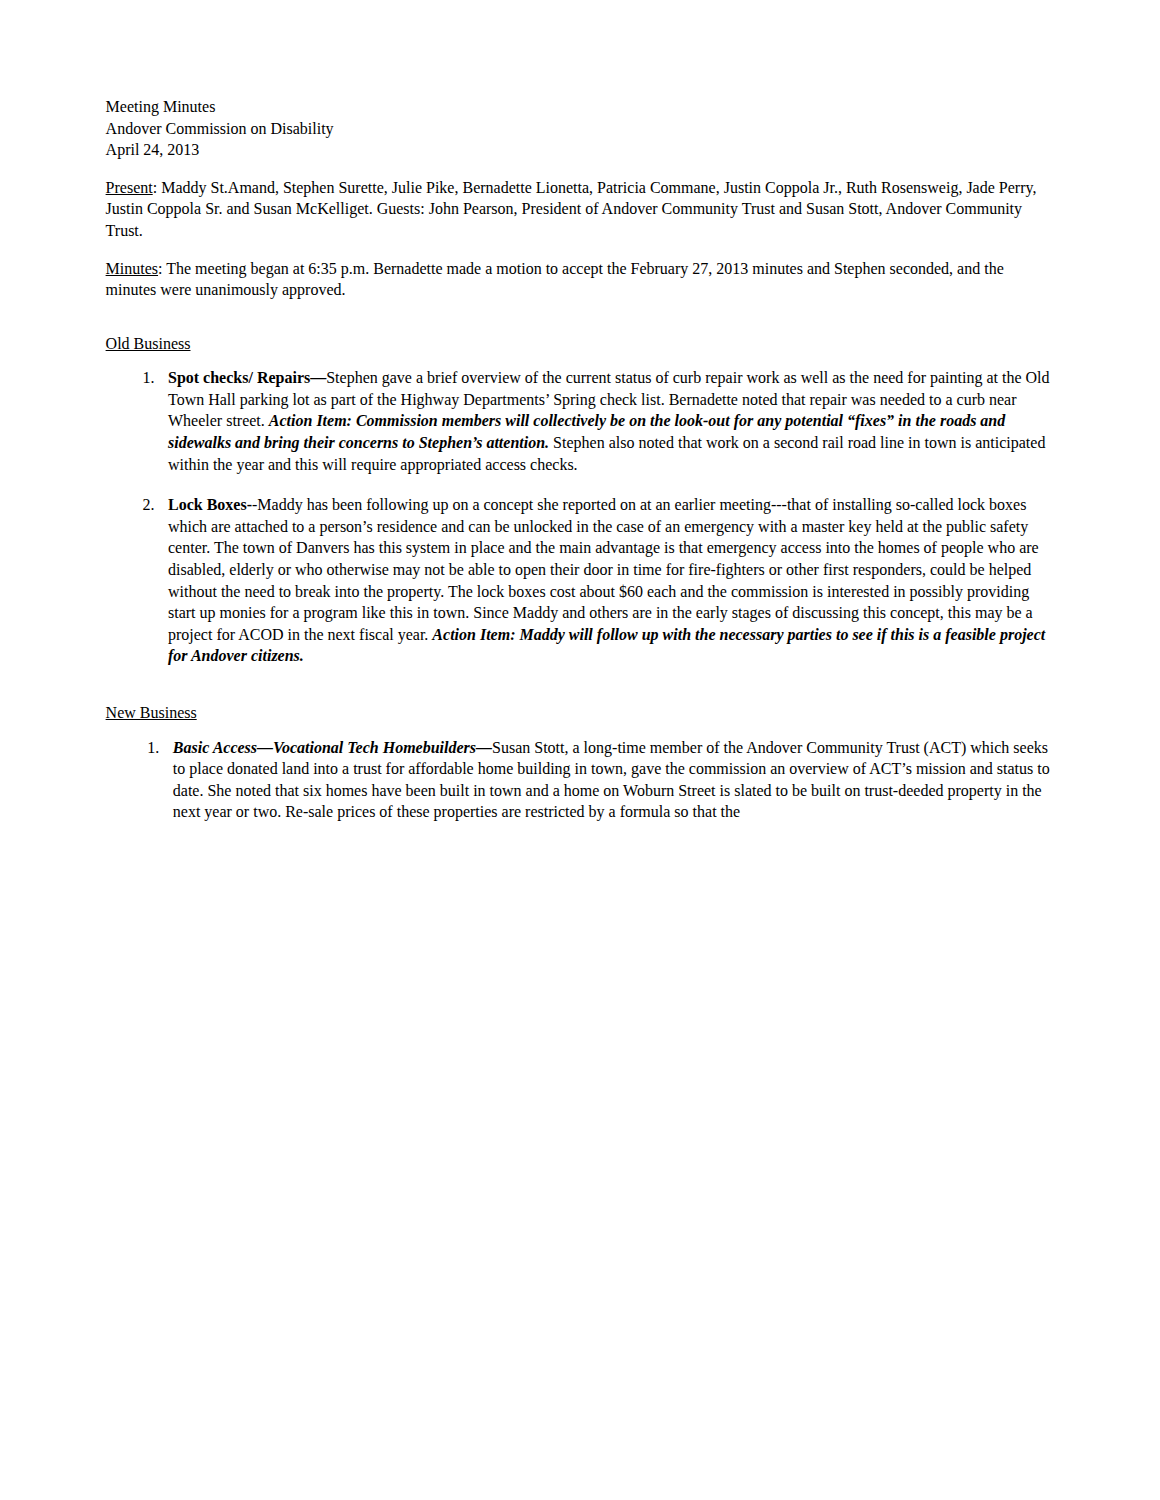Meeting Minutes
Andover Commission on Disability
April 24, 2013
Present: Maddy St.Amand, Stephen Surette, Julie Pike, Bernadette Lionetta, Patricia Commane, Justin Coppola Jr., Ruth Rosensweig, Jade Perry, Justin Coppola Sr. and Susan McKelliget. Guests: John Pearson, President of Andover Community Trust and Susan Stott, Andover Community Trust.
Minutes: The meeting began at 6:35 p.m. Bernadette made a motion to accept the February 27, 2013 minutes and Stephen seconded, and the minutes were unanimously approved.
Old Business
Spot checks/ Repairs—Stephen gave a brief overview of the current status of curb repair work as well as the need for painting at the Old Town Hall parking lot as part of the Highway Departments’ Spring check list. Bernadette noted that repair was needed to a curb near Wheeler street. Action Item: Commission members will collectively be on the look-out for any potential “fixes” in the roads and sidewalks and bring their concerns to Stephen’s attention. Stephen also noted that work on a second rail road line in town is anticipated within the year and this will require appropriated access checks.
Lock Boxes--Maddy has been following up on a concept she reported on at an earlier meeting---that of installing so-called lock boxes which are attached to a person’s residence and can be unlocked in the case of an emergency with a master key held at the public safety center. The town of Danvers has this system in place and the main advantage is that emergency access into the homes of people who are disabled, elderly or who otherwise may not be able to open their door in time for fire-fighters or other first responders, could be helped without the need to break into the property. The lock boxes cost about $60 each and the commission is interested in possibly providing start up monies for a program like this in town. Since Maddy and others are in the early stages of discussing this concept, this may be a project for ACOD in the next fiscal year. Action Item: Maddy will follow up with the necessary parties to see if this is a feasible project for Andover citizens.
New Business
Basic Access—Vocational Tech Homebuilders—Susan Stott, a long-time member of the Andover Community Trust (ACT) which seeks to place donated land into a trust for affordable home building in town, gave the commission an overview of ACT’s mission and status to date. She noted that six homes have been built in town and a home on Woburn Street is slated to be built on trust-deeded property in the next year or two. Re-sale prices of these properties are restricted by a formula so that the